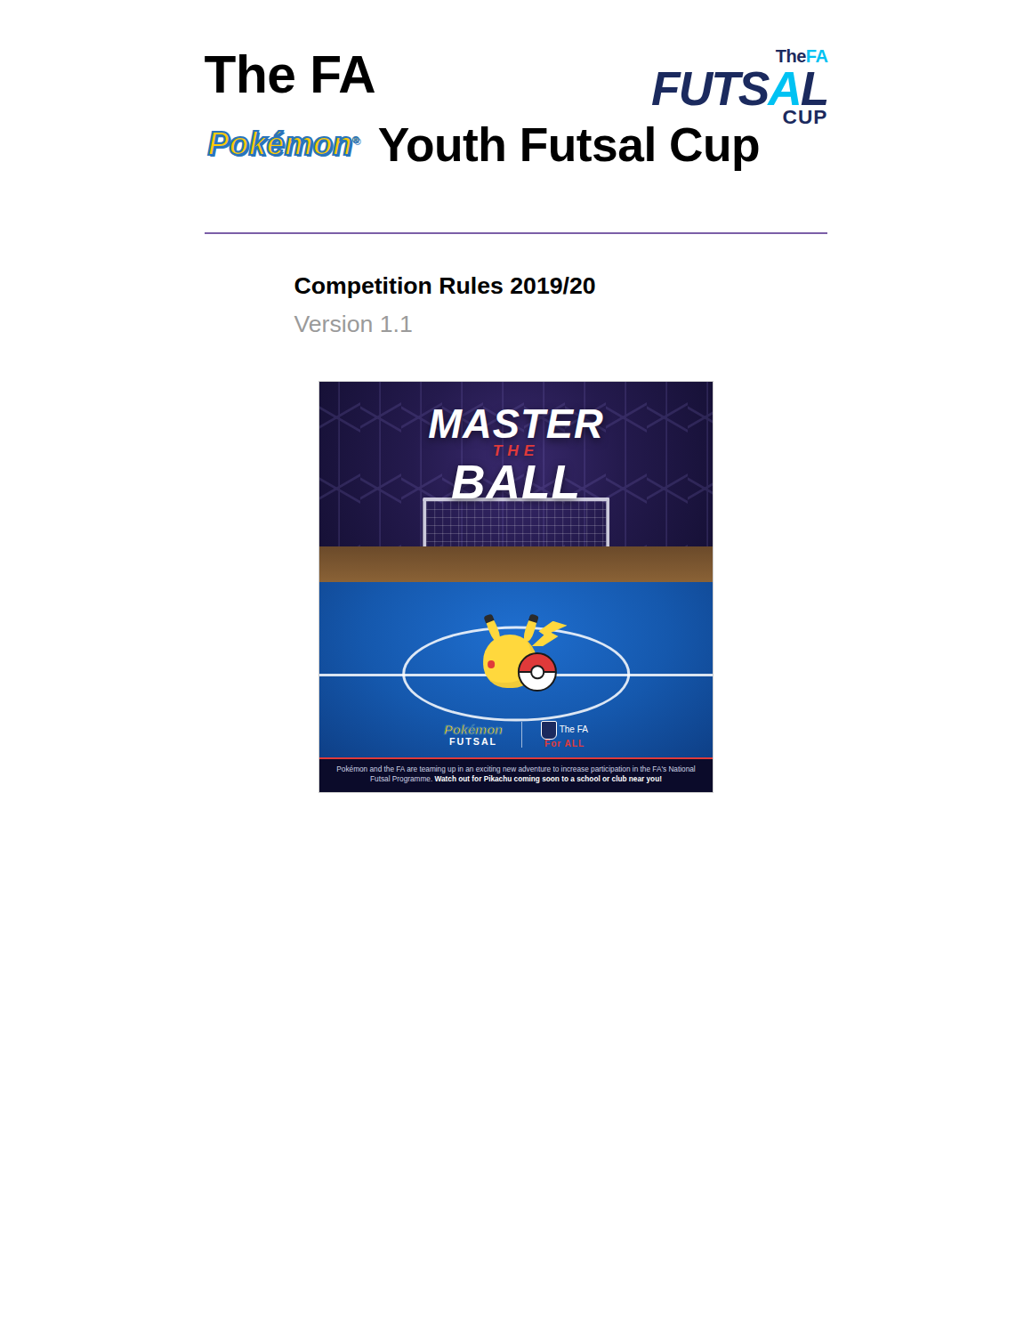TheFA
FUTSAL
CUP
The FA
Pokémon® Youth Futsal Cup
Competition Rules 2019/20
Version 1.1
MASTER THE BALL
PokémonFUTSAL
The FA
For ALL
Pokémon and the FA are teaming up in an exciting new adventure to increase participation in the FA's National Futsal Programme. Watch out for Pikachu coming soon to a school or club near you!